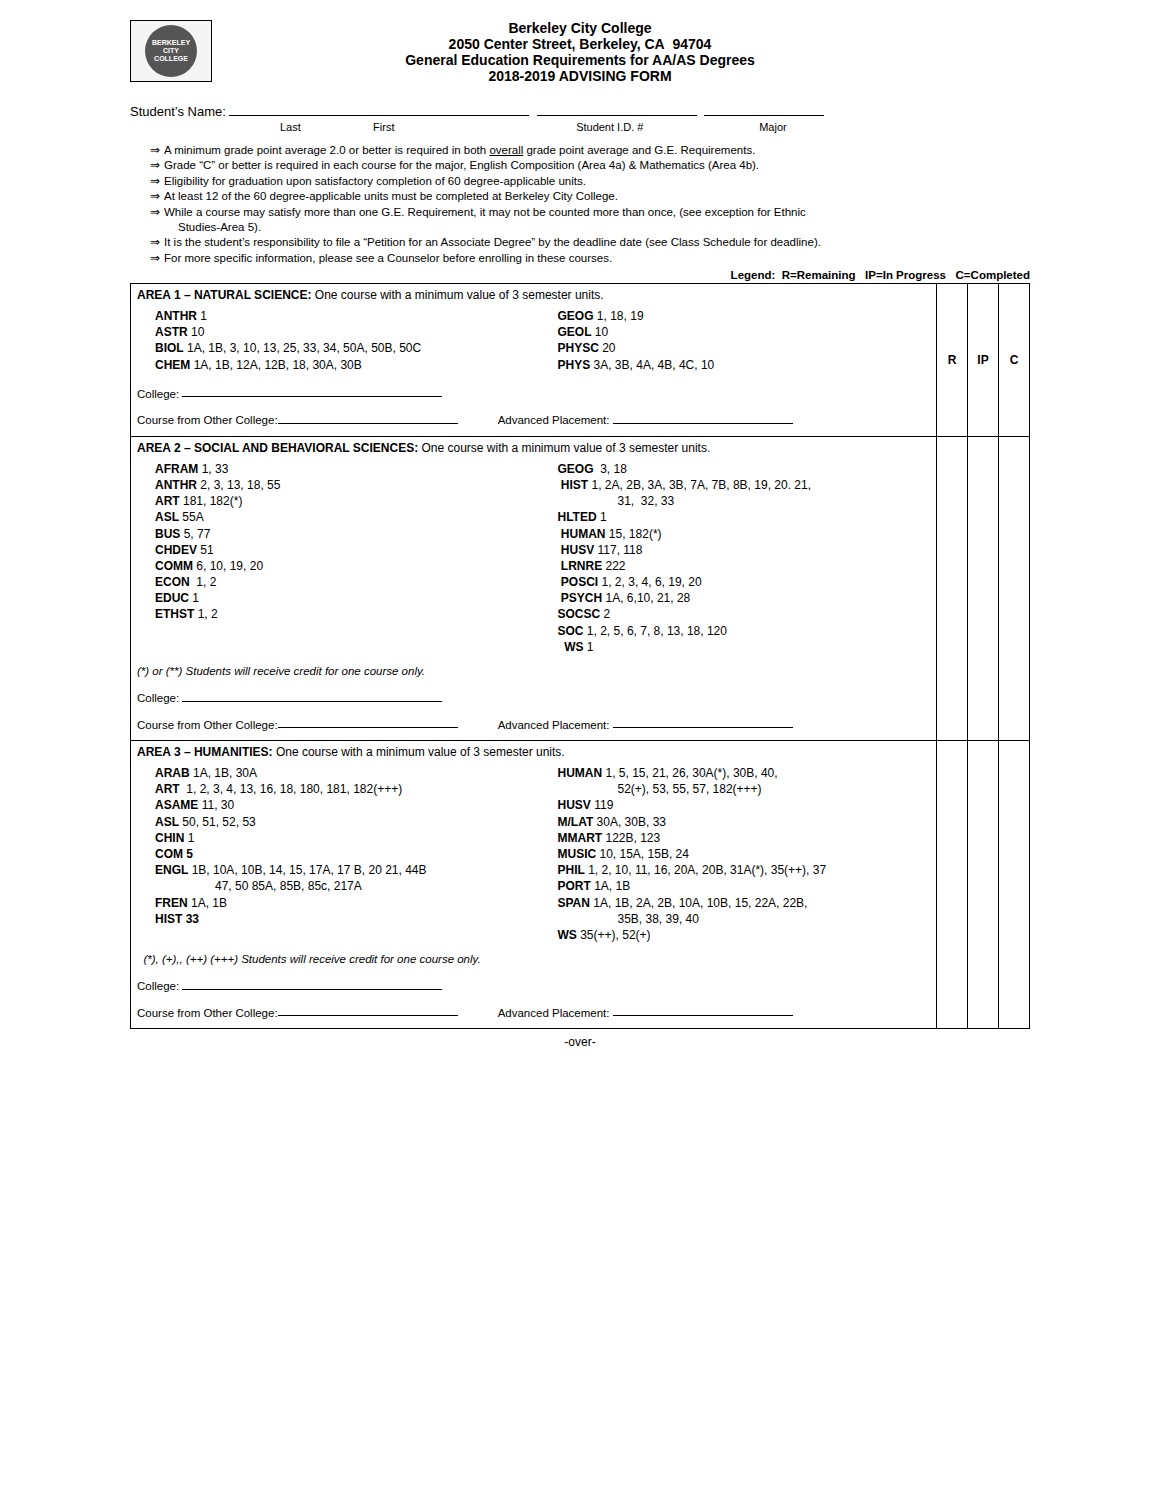BERKELEY
CITY
COLLEGE
Berkeley City College
2050 Center Street, Berkeley, CA 94704
General Education Requirements for AA/AS Degrees
2018-2019 ADVISING FORM
Student’s Name:
Last First Student I.D. # Major
A minimum grade point average 2.0 or better is required in both overall grade point average and G.E. Requirements.
Grade “C” or better is required in each course for the major, English Composition (Area 4a) & Mathematics (Area 4b).
Eligibility for graduation upon satisfactory completion of 60 degree-applicable units.
At least 12 of the 60 degree-applicable units must be completed at Berkeley City College.
While a course may satisfy more than one G.E. Requirement, it may not be counted more than once, (see exception for Ethnic
Studies-Area 5).
It is the student’s responsibility to file a “Petition for an Associate Degree” by the deadline date (see Class Schedule for deadline).
For more specific information, please see a Counselor before enrolling in these courses.
Legend: R=Remaining IP=In Progress C=Completed
| AREA 1 – NATURAL SCIENCE: One course with a minimum value of 3 semester units. ANTHR 1 ASTR 10 BIOL 1A, 1B, 3, 10, 13, 25, 33, 34, 50A, 50B, 50C CHEM 1A, 1B, 12A, 12B, 18, 30A, 30B GEOG 1, 18, 19 GEOL 10 PHYSC 20 PHYS 3A, 3B, 4A, 4B, 4C, 10 College: Course from Other College: Advanced Placement: | R | IP | C |
| AREA 2 – SOCIAL AND BEHAVIORAL SCIENCES: One course with a minimum value of 3 semester units. AFRAM 1, 33 ANTHR 2, 3, 13, 18, 55 ART 181, 182(*) ASL 55A BUS 5, 77 CHDEV 51 COMM 6, 10, 19, 20 ECON 1, 2 EDUC 1 ETHST 1, 2 GEOG 3, 18 HIST 1, 2A, 2B, 3A, 3B, 7A, 7B, 8B, 19, 20. 21, 31, 32, 33 HLTED 1 HUMAN 15, 182(*) HUSV 117, 118 LRNRE 222 POSCI 1, 2, 3, 4, 6, 19, 20 PSYCH 1A, 6,10, 21, 28 SOCSC 2 SOC 1, 2, 5, 6, 7, 8, 13, 18, 120 WS 1 (*) or (**) Students will receive credit for one course only. College: Course from Other College: Advanced Placement: | | | |
| AREA 3 – HUMANITIES: One course with a minimum value of 3 semester units. ARAB 1A, 1B, 30A ART 1, 2, 3, 4, 13, 16, 18, 180, 181, 182(+++) ASAME 11, 30 ASL 50, 51, 52, 53 CHIN 1 COM 5 ENGL 1B, 10A, 10B, 14, 15, 17A, 17 B, 20 21, 44B 47, 50 85A, 85B, 85c, 217A FREN 1A, 1B HIST 33 HUMAN 1, 5, 15, 21, 26, 30A(*), 30B, 40, 52(+), 53, 55, 57, 182(+++) HUSV 119 M/LAT 30A, 30B, 33 MMART 122B, 123 MUSIC 10, 15A, 15B, 24 PHIL 1, 2, 10, 11, 16, 20A, 20B, 31A(*), 35(++), 37 PORT 1A, 1B SPAN 1A, 1B, 2A, 2B, 10A, 10B, 15, 22A, 22B, 35B, 38, 39, 40 WS 35(++), 52(+) (*), (+),, (++) (+++) Students will receive credit for one course only. College: Course from Other College: Advanced Placement: | | | |
-over-